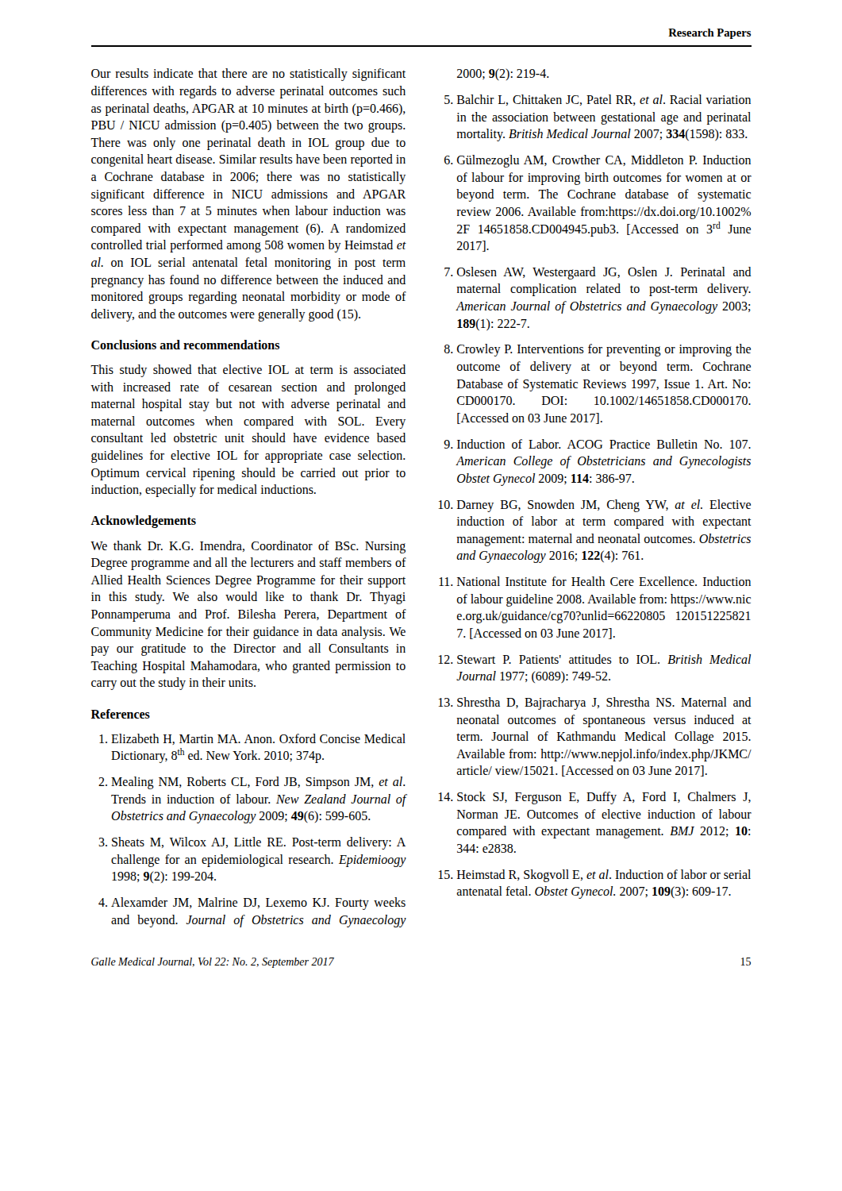Research Papers
Our results indicate that there are no statistically significant differences with regards to adverse perinatal outcomes such as perinatal deaths, APGAR at 10 minutes at birth (p=0.466), PBU / NICU admission (p=0.405) between the two groups. There was only one perinatal death in IOL group due to congenital heart disease. Similar results have been reported in a Cochrane database in 2006; there was no statistically significant difference in NICU admissions and APGAR scores less than 7 at 5 minutes when labour induction was compared with expectant management (6). A randomized controlled trial performed among 508 women by Heimstad et al. on IOL serial antenatal fetal monitoring in post term pregnancy has found no difference between the induced and monitored groups regarding neonatal morbidity or mode of delivery, and the outcomes were generally good (15).
Conclusions and recommendations
This study showed that elective IOL at term is associated with increased rate of cesarean section and prolonged maternal hospital stay but not with adverse perinatal and maternal outcomes when compared with SOL. Every consultant led obstetric unit should have evidence based guidelines for elective IOL for appropriate case selection. Optimum cervical ripening should be carried out prior to induction, especially for medical inductions.
Acknowledgements
We thank Dr. K.G. Imendra, Coordinator of BSc. Nursing Degree programme and all the lecturers and staff members of Allied Health Sciences Degree Programme for their support in this study. We also would like to thank Dr. Thyagi Ponnamperuma and Prof. Bilesha Perera, Department of Community Medicine for their guidance in data analysis. We pay our gratitude to the Director and all Consultants in Teaching Hospital Mahamodara, who granted permission to carry out the study in their units.
References
Elizabeth H, Martin MA. Anon. Oxford Concise Medical Dictionary, 8th ed. New York. 2010; 374p.
Mealing NM, Roberts CL, Ford JB, Simpson JM, et al. Trends in induction of labour. New Zealand Journal of Obstetrics and Gynaecology 2009; 49(6): 599-605.
Sheats M, Wilcox AJ, Little RE. Post-term delivery: A challenge for an epidemiological research. Epidemioogy 1998; 9(2): 199-204.
Alexamder JM, Malrine DJ, Lexemo KJ. Fourty weeks and beyond. Journal of Obstetrics and Gynaecology 2000; 9(2): 219-4.
Balchir L, Chittaken JC, Patel RR, et al. Racial variation in the association between gestational age and perinatal mortality. British Medical Journal 2007; 334(1598): 833.
Gülmezoglu AM, Crowther CA, Middleton P. Induction of labour for improving birth outcomes for women at or beyond term. The Cochrane database of systematic review 2006. Available from:https://dx.doi.org/10.1002%2F 14651858.CD004945.pub3. [Accessed on 3rd June 2017].
Oslesen AW, Westergaard JG, Oslen J. Perinatal and maternal complication related to post-term delivery. American Journal of Obstetrics and Gynaecology 2003; 189(1): 222-7.
Crowley P. Interventions for preventing or improving the outcome of delivery at or beyond term. Cochrane Database of Systematic Reviews 1997, Issue 1. Art. No: CD000170. DOI: 10.1002/14651858.CD000170. [Accessed on 03 June 2017].
Induction of Labor. ACOG Practice Bulletin No. 107. American College of Obstetricians and Gynecologists Obstet Gynecol 2009; 114: 386-97.
Darney BG, Snowden JM, Cheng YW, at el. Elective induction of labor at term compared with expectant management: maternal and neonatal outcomes. Obstetrics and Gynaecology 2016; 122(4): 761.
National Institute for Health Cere Excellence. Induction of labour guideline 2008. Available from: https://www.nice.org.uk/guidance/cg70?unlid=66220805 1201512258217. [Accessed on 03 June 2017].
Stewart P. Patients' attitudes to IOL. British Medical Journal 1977; (6089): 749-52.
Shrestha D, Bajracharya J, Shrestha NS. Maternal and neonatal outcomes of spontaneous versus induced at term. Journal of Kathmandu Medical Collage 2015. Available from: http://www.nepjol.info/index.php/JKMC/article/ view/15021. [Accessed on 03 June 2017].
Stock SJ, Ferguson E, Duffy A, Ford I, Chalmers J, Norman JE. Outcomes of elective induction of labour compared with expectant management. BMJ 2012; 10: 344: e2838.
Heimstad R, Skogvoll E, et al. Induction of labor or serial antenatal fetal. Obstet Gynecol. 2007; 109(3): 609-17.
Galle Medical Journal, Vol 22: No. 2, September 2017 15